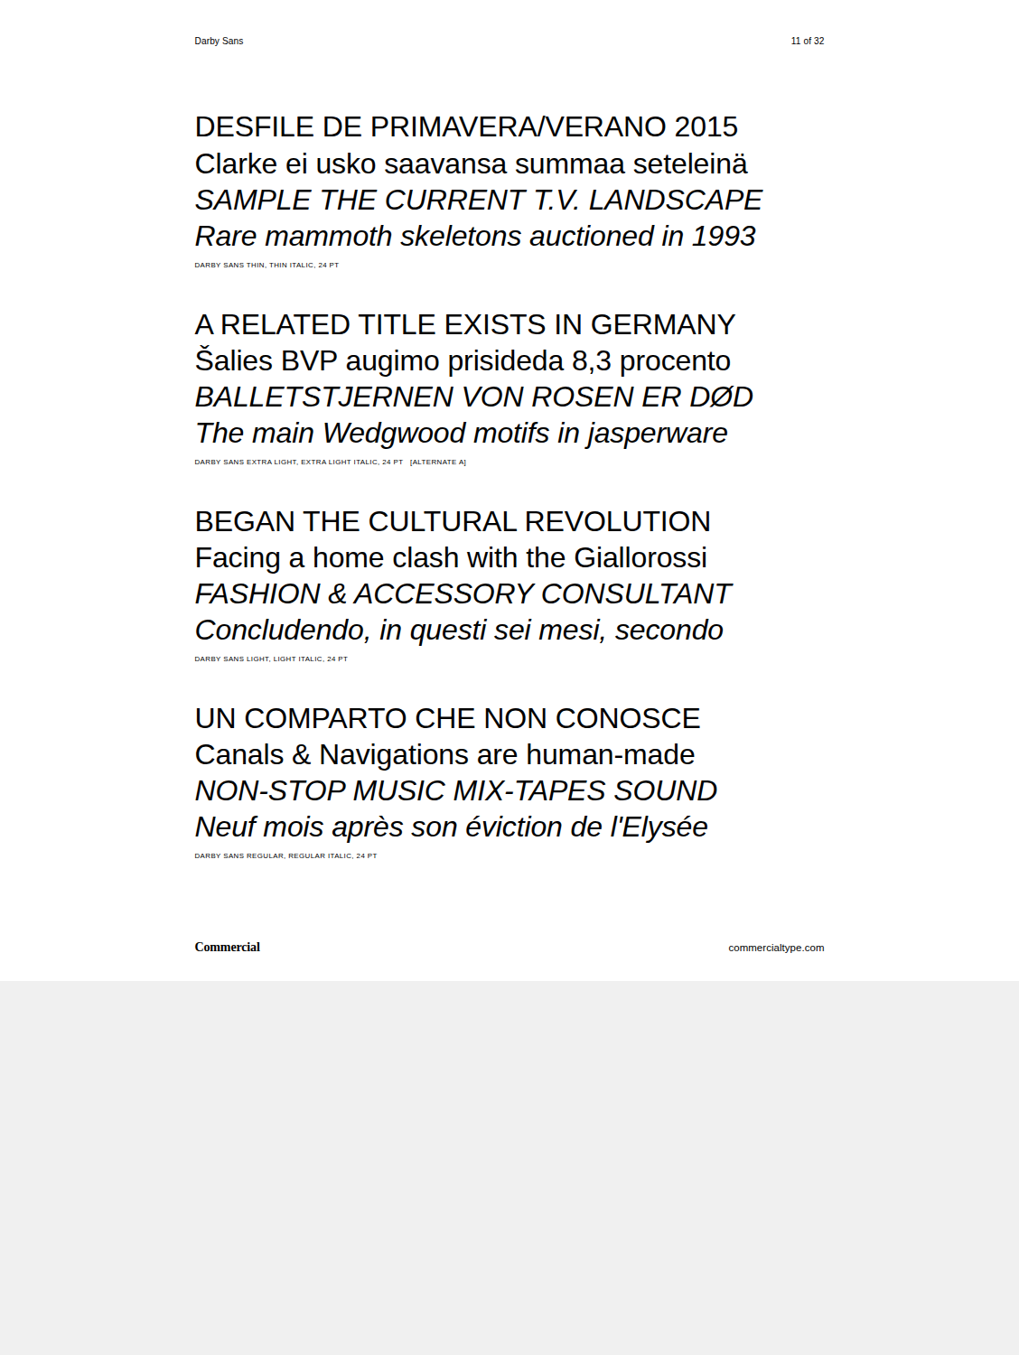Darby Sans
11 of 32
DESFILE DE PRIMAVERA/VERANO 2015
Clarke ei usko saavansa summaa seteleinä
SAMPLE THE CURRENT T.V. LANDSCAPE
Rare mammoth skeletons auctioned in 1993
Darby Sans Thin, Thin Italic, 24 pt
A RELATED TITLE EXISTS IN GERMANY
Šalies BVP augimo prisideda 8,3 procento
BALLETSTJERNEN VON ROSEN ER DØD
The main Wedgwood motifs in jasperware
Darby Sans Extra Light, Extra Light Italic, 24 pt [alternate a]
BEGAN THE CULTURAL REVOLUTION
Facing a home clash with the Giallorossi
FASHION & ACCESSORY CONSULTANT
Concludendo, in questi sei mesi, secondo
Darby Sans Light, Light Italic, 24 pt
UN COMPARTO CHE NON CONOSCE
Canals & Navigations are human-made
NON-STOP MUSIC MIX-TAPES SOUND
Neuf mois après son éviction de l'Elysée
Darby Sans Regular, Regular Italic, 24 pt
Commercial
commercialtype.com